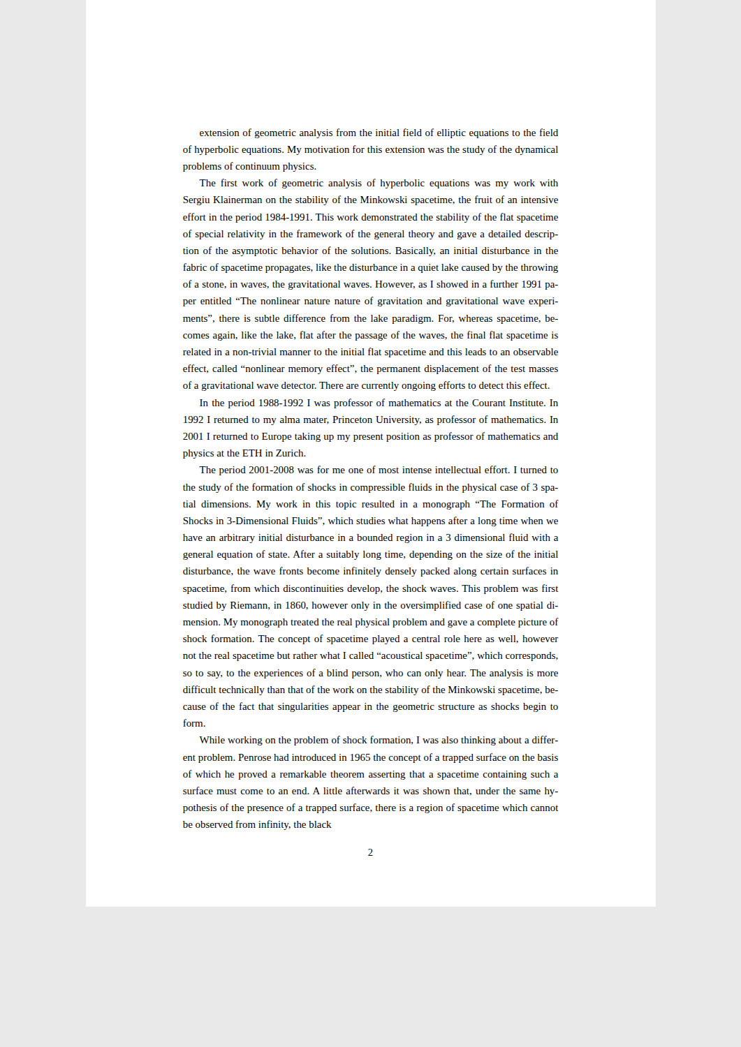extension of geometric analysis from the initial field of elliptic equations to the field of hyperbolic equations. My motivation for this extension was the study of the dynamical problems of continuum physics.
The first work of geometric analysis of hyperbolic equations was my work with Sergiu Klainerman on the stability of the Minkowski spacetime, the fruit of an intensive effort in the period 1984-1991. This work demonstrated the stability of the flat spacetime of special relativity in the framework of the general theory and gave a detailed description of the asymptotic behavior of the solutions. Basically, an initial disturbance in the fabric of spacetime propagates, like the disturbance in a quiet lake caused by the throwing of a stone, in waves, the gravitational waves. However, as I showed in a further 1991 paper entitled “The nonlinear nature nature of gravitation and gravitational wave experiments”, there is subtle difference from the lake paradigm. For, whereas spacetime, becomes again, like the lake, flat after the passage of the waves, the final flat spacetime is related in a non-trivial manner to the initial flat spacetime and this leads to an observable effect, called “nonlinear memory effect”, the permanent displacement of the test masses of a gravitational wave detector. There are currently ongoing efforts to detect this effect.
In the period 1988-1992 I was professor of mathematics at the Courant Institute. In 1992 I returned to my alma mater, Princeton University, as professor of mathematics. In 2001 I returned to Europe taking up my present position as professor of mathematics and physics at the ETH in Zurich.
The period 2001-2008 was for me one of most intense intellectual effort. I turned to the study of the formation of shocks in compressible fluids in the physical case of 3 spatial dimensions. My work in this topic resulted in a monograph “The Formation of Shocks in 3-Dimensional Fluids”, which studies what happens after a long time when we have an arbitrary initial disturbance in a bounded region in a 3 dimensional fluid with a general equation of state. After a suitably long time, depending on the size of the initial disturbance, the wave fronts become infinitely densely packed along certain surfaces in spacetime, from which discontinuities develop, the shock waves. This problem was first studied by Riemann, in 1860, however only in the oversimplified case of one spatial dimension. My monograph treated the real physical problem and gave a complete picture of shock formation. The concept of spacetime played a central role here as well, however not the real spacetime but rather what I called “acoustical spacetime”, which corresponds, so to say, to the experiences of a blind person, who can only hear. The analysis is more difficult technically than that of the work on the stability of the Minkowski spacetime, because of the fact that singularities appear in the geometric structure as shocks begin to form.
While working on the problem of shock formation, I was also thinking about a different problem. Penrose had introduced in 1965 the concept of a trapped surface on the basis of which he proved a remarkable theorem asserting that a spacetime containing such a surface must come to an end. A little afterwards it was shown that, under the same hypothesis of the presence of a trapped surface, there is a region of spacetime which cannot be observed from infinity, the black
2